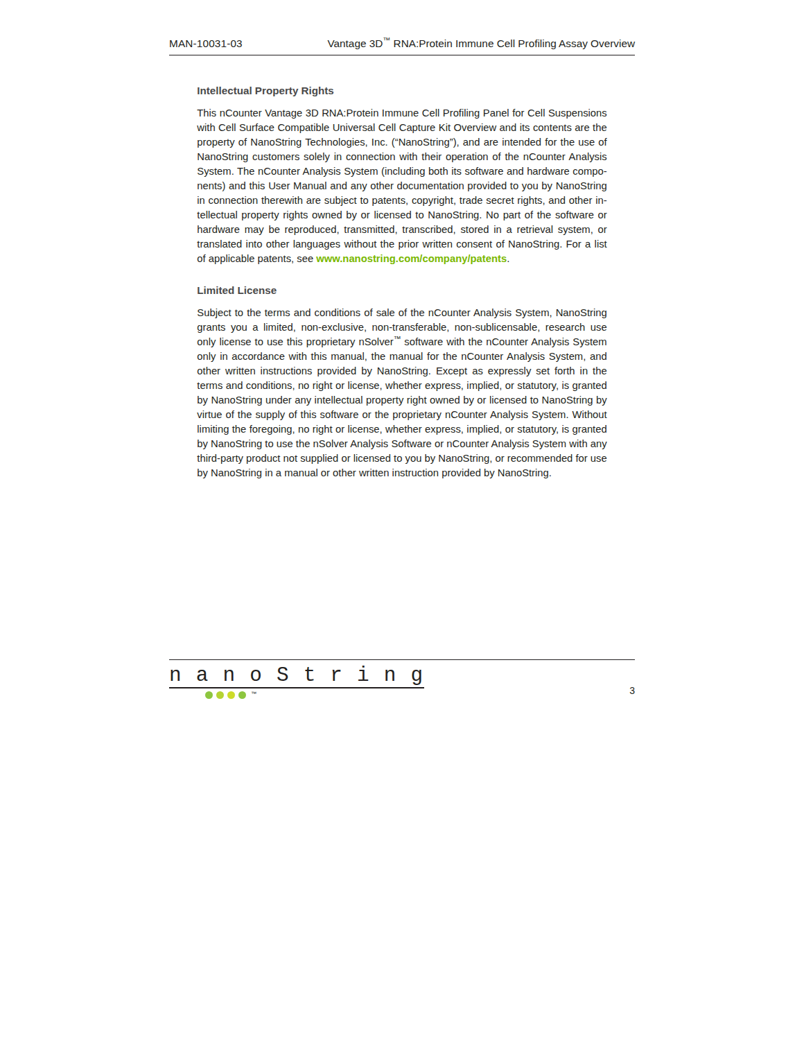MAN-10031-03
Vantage 3D™ RNA:Protein Immune Cell Profiling Assay Overview
Intellectual Property Rights
This nCounter Vantage 3D RNA:Protein Immune Cell Profiling Panel for Cell Suspensions with Cell Surface Compatible Universal Cell Capture Kit Overview and its contents are the property of NanoString Technologies, Inc. (“NanoString”), and are intended for the use of NanoString customers solely in connection with their operation of the nCounter Analysis System. The nCounter Analysis System (including both its software and hardware components) and this User Manual and any other documentation provided to you by NanoString in connection therewith are subject to patents, copyright, trade secret rights, and other intellectual property rights owned by or licensed to NanoString. No part of the software or hardware may be reproduced, transmitted, transcribed, stored in a retrieval system, or translated into other languages without the prior written consent of NanoString. For a list of applicable patents, see www.nanostring.com/company/patents.
Limited License
Subject to the terms and conditions of sale of the nCounter Analysis System, NanoString grants you a limited, non-exclusive, non-transferable, non-sublicensable, research use only license to use this proprietary nSolver™ software with the nCounter Analysis System only in accordance with this manual, the manual for the nCounter Analysis System, and other written instructions provided by NanoString. Except as expressly set forth in the terms and conditions, no right or license, whether express, implied, or statutory, is granted by NanoString under any intellectual property right owned by or licensed to NanoString by virtue of the supply of this software or the proprietary nCounter Analysis System. Without limiting the foregoing, no right or license, whether express, implied, or statutory, is granted by NanoString to use the nSolver Analysis Software or nCounter Analysis System with any third-party product not supplied or licensed to you by NanoString, or recommended for use by NanoString in a manual or other written instruction provided by NanoString.
n a n o S t r i n g
™
3